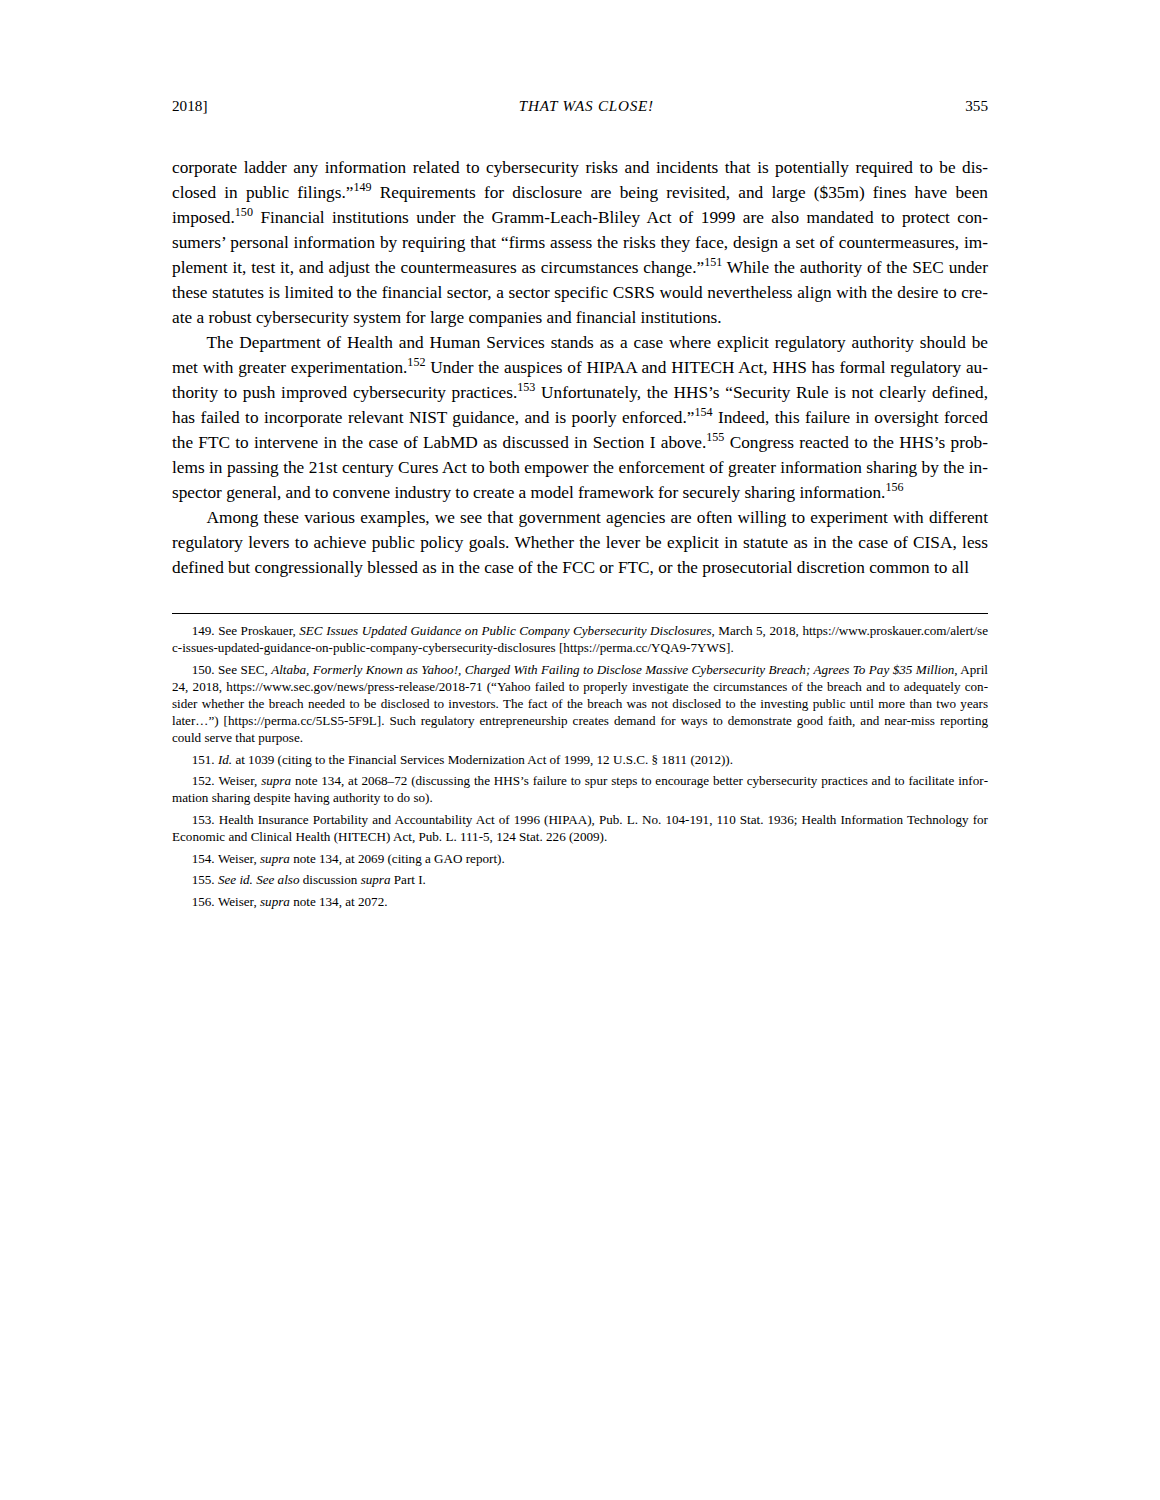2018] THAT WAS CLOSE! 355
corporate ladder any information related to cybersecurity risks and incidents that is potentially required to be disclosed in public filings.”149 Requirements for disclosure are being revisited, and large ($35m) fines have been imposed.150 Financial institutions under the Gramm-Leach-Bliley Act of 1999 are also mandated to protect consumers’ personal information by requiring that “firms assess the risks they face, design a set of countermeasures, implement it, test it, and adjust the countermeasures as circumstances change.”151 While the authority of the SEC under these statutes is limited to the financial sector, a sector specific CSRS would nevertheless align with the desire to create a robust cybersecurity system for large companies and financial institutions.
The Department of Health and Human Services stands as a case where explicit regulatory authority should be met with greater experimentation.152 Under the auspices of HIPAA and HITECH Act, HHS has formal regulatory authority to push improved cybersecurity practices.153 Unfortunately, the HHS’s “Security Rule is not clearly defined, has failed to incorporate relevant NIST guidance, and is poorly enforced.”154 Indeed, this failure in oversight forced the FTC to intervene in the case of LabMD as discussed in Section I above.155 Congress reacted to the HHS’s problems in passing the 21st century Cures Act to both empower the enforcement of greater information sharing by the inspector general, and to convene industry to create a model framework for securely sharing information.156
Among these various examples, we see that government agencies are often willing to experiment with different regulatory levers to achieve public policy goals. Whether the lever be explicit in statute as in the case of CISA, less defined but congressionally blessed as in the case of the FCC or FTC, or the prosecutorial discretion common to all
See Proskauer, SEC Issues Updated Guidance on Public Company Cybersecurity Disclosures, March 5, 2018, https://www.proskauer.com/alert/sec-issues-updated-guidance-on-public-company-cybersecurity-disclosures [https://perma.cc/YQA9-7YWS].
See SEC, Altaba, Formerly Known as Yahoo!, Charged With Failing to Disclose Massive Cybersecurity Breach; Agrees To Pay $35 Million, April 24, 2018, https://www.sec.gov/news/press-release/2018-71 (“Yahoo failed to properly investigate the circumstances of the breach and to adequately consider whether the breach needed to be disclosed to investors. The fact of the breach was not disclosed to the investing public until more than two years later…”) [https://perma.cc/5LS5-5F9L]. Such regulatory entrepreneurship creates demand for ways to demonstrate good faith, and near-miss reporting could serve that purpose.
Id. at 1039 (citing to the Financial Services Modernization Act of 1999, 12 U.S.C. § 1811 (2012)).
Weiser, supra note 134, at 2068–72 (discussing the HHS’s failure to spur steps to encourage better cybersecurity practices and to facilitate information sharing despite having authority to do so).
Health Insurance Portability and Accountability Act of 1996 (HIPAA), Pub. L. No. 104-191, 110 Stat. 1936; Health Information Technology for Economic and Clinical Health (HITECH) Act, Pub. L. 111-5, 124 Stat. 226 (2009).
Weiser, supra note 134, at 2069 (citing a GAO report).
See id. See also discussion supra Part I.
Weiser, supra note 134, at 2072.